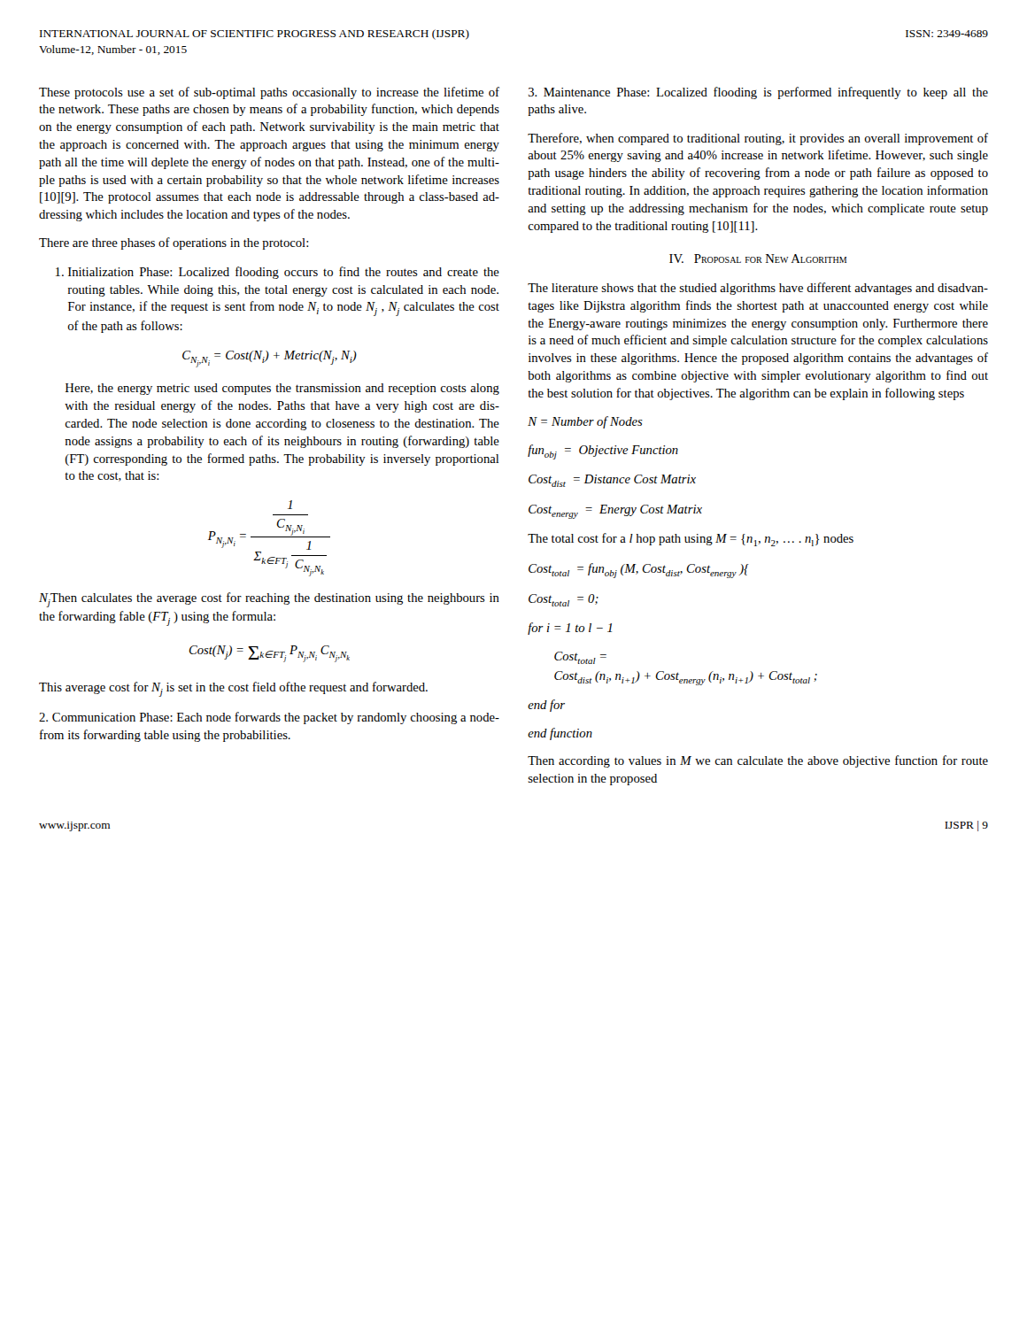INTERNATIONAL JOURNAL OF SCIENTIFIC PROGRESS AND RESEARCH (IJSPR)
Volume-12, Number - 01, 2015
ISSN: 2349-4689
These protocols use a set of sub-optimal paths occasionally to increase the lifetime of the network. These paths are chosen by means of a probability function, which depends on the energy consumption of each path. Network survivability is the main metric that the approach is concerned with. The approach argues that using the minimum energy path all the time will deplete the energy of nodes on that path. Instead, one of the multiple paths is used with a certain probability so that the whole network lifetime increases [10][9]. The protocol assumes that each node is addressable through a class-based addressing which includes the location and types of the nodes.
There are three phases of operations in the protocol:
Initialization Phase: Localized flooding occurs to find the routes and create the routing tables. While doing this, the total energy cost is calculated in each node. For instance, if the request is sent from node Ni to node Nj , Nj calculates the cost of the path as follows:
CNj,Ni = Cost(Ni) + Metric(Nj, Ni)
Here, the energy metric used computes the transmission and reception costs along with the residual energy of the nodes. Paths that have a very high cost are discarded. The node selection is done according to closeness to the destination. The node assigns a probability to each of its neighbours in routing (forwarding) table (FT) corresponding to the formed paths. The probability is inversely proportional to the cost, that is:
PNj,Ni = 1 CNj,Ni Σk∈FTj 1 CNj,Nk
Nj Then calculates the average cost for reaching the destination using the neighbours in the forwarding fable (FTj ) using the formula:
Cost(Nj) = Σk∈FTj PNj,Ni CNj,Nk
This average cost for Nj is set in the cost field ofthe request and forwarded.
2. Communication Phase: Each node forwards the packet by randomly choosing a nodefrom its forwarding table using the probabilities.
3. Maintenance Phase: Localized flooding is performed infrequently to keep all the paths alive.
Therefore, when compared to traditional routing, it provides an overall improvement of about 25% energy saving and a40% increase in network lifetime. However, such single path usage hinders the ability of recovering from a node or path failure as opposed to traditional routing. In addition, the approach requires gathering the location information and setting up the addressing mechanism for the nodes, which complicate route setup compared to the traditional routing [10][11].
IV. Proposal for New Algorithm
The literature shows that the studied algorithms have different advantages and disadvantages like Dijkstra algorithm finds the shortest path at unaccounted energy cost while the Energy-aware routings minimizes the energy consumption only. Furthermore there is a need of much efficient and simple calculation structure for the complex calculations involves in these algorithms. Hence the proposed algorithm contains the advantages of both algorithms as combine objective with simpler evolutionary algorithm to find out the best solution for that objectives. The algorithm can be explain in following steps
N = Number of Nodes
funobj = Objective Function
Costdist = Distance Cost Matrix
Costenergy = Energy Cost Matrix
The total cost for a l hop path using M = {n 1, n 2, … . nl} nodes
Costtotal = funobj (M, Costdist, Costenergy ){
Costtotal = 0;
for i = 1 to l − 1
Costtotal =
Costdist (ni, ni+1) + Costenergy (ni, ni+1) + Costtotal ;
end for
end function
Then according to values in M we can calculate the above objective function for route selection in the proposed
www.ijspr.com
IJSPR | 9